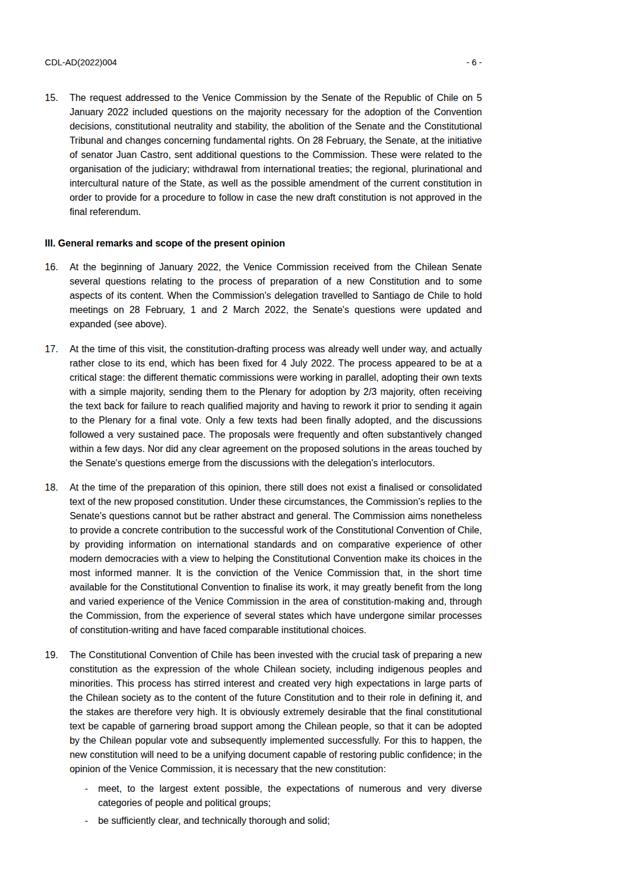CDL-AD(2022)004
- 6 -
The request addressed to the Venice Commission by the Senate of the Republic of Chile on 5 January 2022 included questions on the majority necessary for the adoption of the Convention decisions, constitutional neutrality and stability, the abolition of the Senate and the Constitutional Tribunal and changes concerning fundamental rights. On 28 February, the Senate, at the initiative of senator Juan Castro, sent additional questions to the Commission. These were related to the organisation of the judiciary; withdrawal from international treaties; the regional, plurinational and intercultural nature of the State, as well as the possible amendment of the current constitution in order to provide for a procedure to follow in case the new draft constitution is not approved in the final referendum.
III. General remarks and scope of the present opinion
At the beginning of January 2022, the Venice Commission received from the Chilean Senate several questions relating to the process of preparation of a new Constitution and to some aspects of its content. When the Commission's delegation travelled to Santiago de Chile to hold meetings on 28 February, 1 and 2 March 2022, the Senate's questions were updated and expanded (see above).
At the time of this visit, the constitution-drafting process was already well under way, and actually rather close to its end, which has been fixed for 4 July 2022. The process appeared to be at a critical stage: the different thematic commissions were working in parallel, adopting their own texts with a simple majority, sending them to the Plenary for adoption by 2/3 majority, often receiving the text back for failure to reach qualified majority and having to rework it prior to sending it again to the Plenary for a final vote. Only a few texts had been finally adopted, and the discussions followed a very sustained pace. The proposals were frequently and often substantively changed within a few days. Nor did any clear agreement on the proposed solutions in the areas touched by the Senate's questions emerge from the discussions with the delegation's interlocutors.
At the time of the preparation of this opinion, there still does not exist a finalised or consolidated text of the new proposed constitution. Under these circumstances, the Commission's replies to the Senate's questions cannot but be rather abstract and general. The Commission aims nonetheless to provide a concrete contribution to the successful work of the Constitutional Convention of Chile, by providing information on international standards and on comparative experience of other modern democracies with a view to helping the Constitutional Convention make its choices in the most informed manner. It is the conviction of the Venice Commission that, in the short time available for the Constitutional Convention to finalise its work, it may greatly benefit from the long and varied experience of the Venice Commission in the area of constitution-making and, through the Commission, from the experience of several states which have undergone similar processes of constitution-writing and have faced comparable institutional choices.
The Constitutional Convention of Chile has been invested with the crucial task of preparing a new constitution as the expression of the whole Chilean society, including indigenous peoples and minorities. This process has stirred interest and created very high expectations in large parts of the Chilean society as to the content of the future Constitution and to their role in defining it, and the stakes are therefore very high. It is obviously extremely desirable that the final constitutional text be capable of garnering broad support among the Chilean people, so that it can be adopted by the Chilean popular vote and subsequently implemented successfully. For this to happen, the new constitution will need to be a unifying document capable of restoring public confidence; in the opinion of the Venice Commission, it is necessary that the new constitution:
meet, to the largest extent possible, the expectations of numerous and very diverse categories of people and political groups;
be sufficiently clear, and technically thorough and solid;